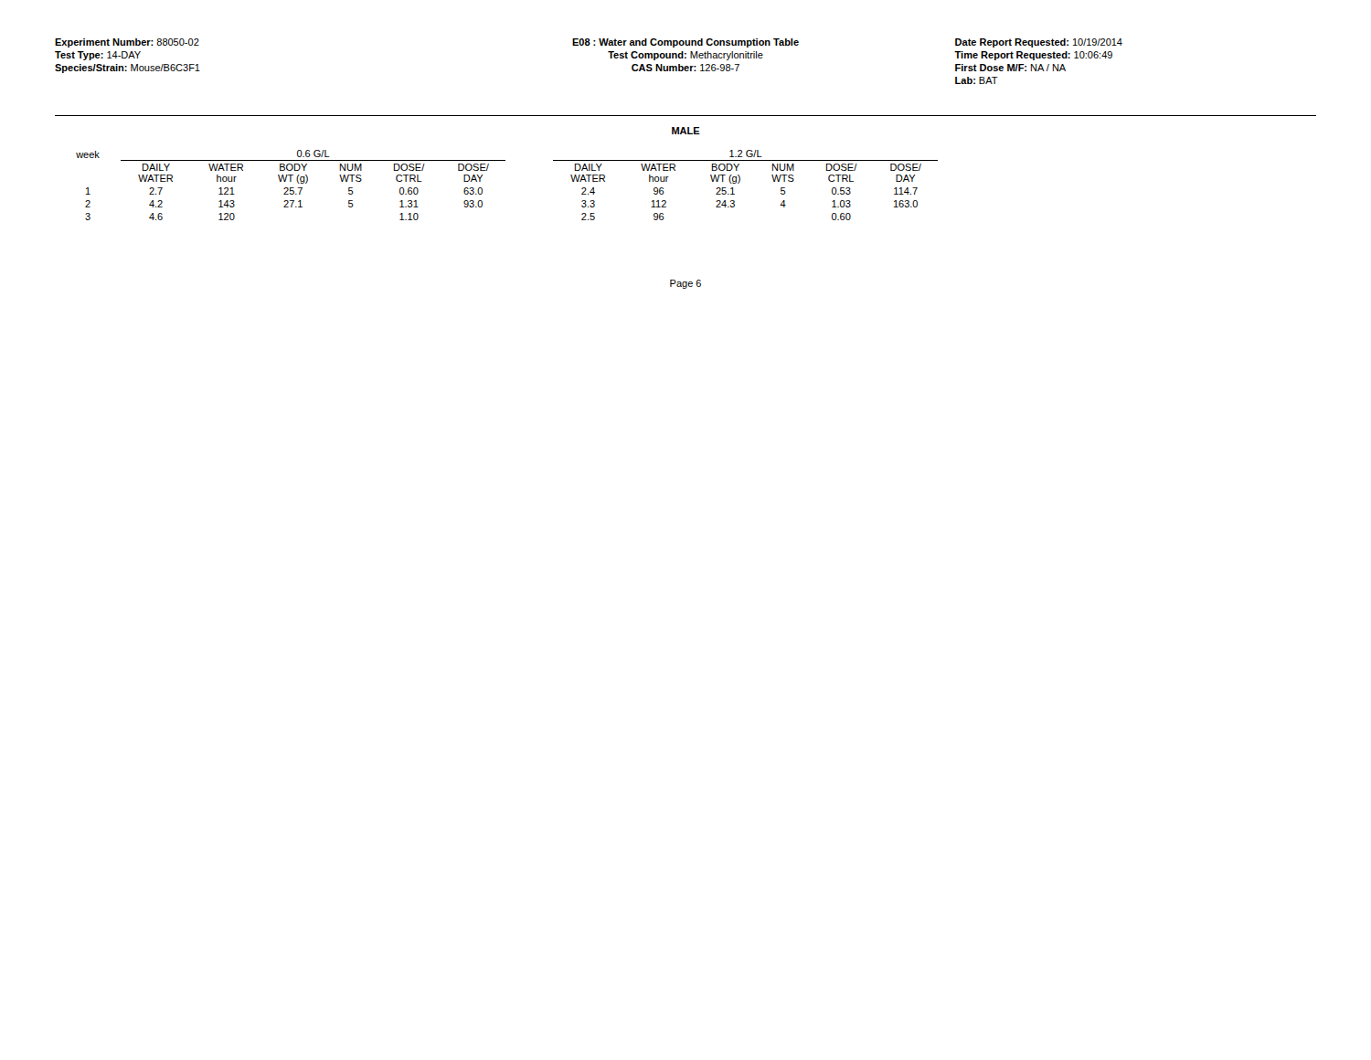Experiment Number: 88050-02
Test Type: 14-DAY
Species/Strain: Mouse/B6C3F1
E08 : Water and Compound Consumption Table
Test Compound: Methacrylonitrile
CAS Number: 126-98-7
Date Report Requested: 10/19/2014
Time Report Requested: 10:06:49
First Dose M/F: NA / NA
Lab: BAT
MALE
| week | 0.6 G/L | | 1.2 G/L | |
| | DAILY WATER | WATER hour | BODY WT (g) | NUM WTS | DOSE/ CTRL | DOSE/ DAY | | DAILY WATER | WATER hour | BODY WT (g) | NUM WTS | DOSE/ CTRL | DOSE/ DAY | |
| 1 | 2.7 | 121 | 25.7 | 5 | 0.60 | 63.0 | | 2.4 | 96 | 25.1 | 5 | 0.53 | 114.7 | |
| 2 | 4.2 | 143 | 27.1 | 5 | 1.31 | 93.0 | | 3.3 | 112 | 24.3 | 4 | 1.03 | 163.0 | |
| 3 | 4.6 | 120 | | | 1.10 | | | 2.5 | 96 | | | 0.60 | | |
Page 6